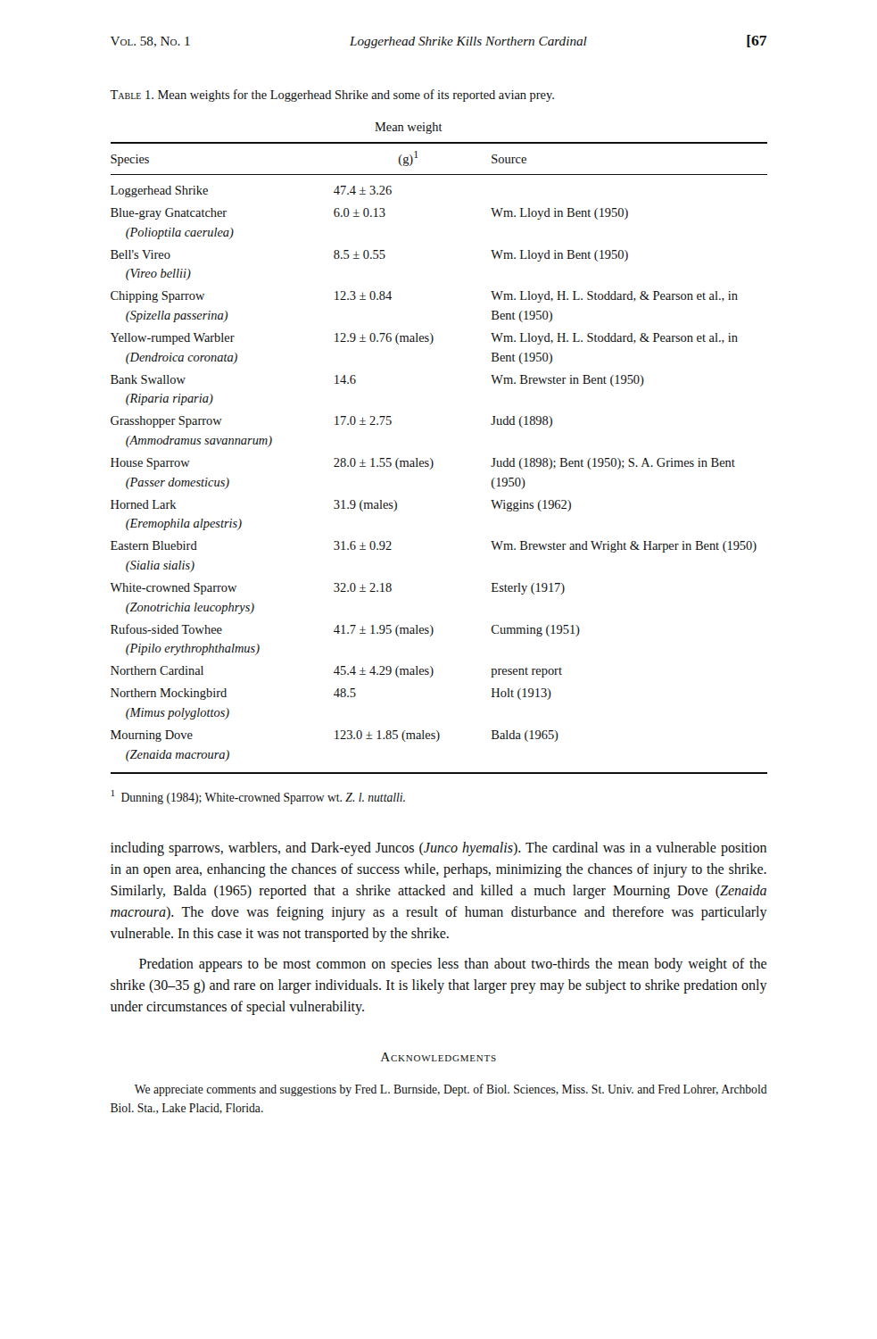Vol. 58, No. 1 Loggerhead Shrike Kills Northern Cardinal [67
Table 1. Mean weights for the Loggerhead Shrike and some of its reported avian prey.
| | Mean weight | |
| --- | --- | --- |
| Species | (g) 1 | Source |
| Loggerhead Shrike | 47.4 ± 3.26 | |
| Blue-gray Gnatcatcher (Polioptila caerulea) | 6.0 ± 0.13 | Wm. Lloyd in Bent (1950) |
| Bell's Vireo (Vireo bellii) | 8.5 ± 0.55 | Wm. Lloyd in Bent (1950) |
| Chipping Sparrow (Spizella passerina) | 12.3 ± 0.84 | Wm. Lloyd, H. L. Stoddard, & Pearson et al., in Bent (1950) |
| Yellow-rumped Warbler (Dendroica coronata) | 12.9 ± 0.76 (males) | Wm. Lloyd, H. L. Stoddard, & Pearson et al., in Bent (1950) |
| Bank Swallow (Riparia riparia) | 14.6 | Wm. Brewster in Bent (1950) |
| Grasshopper Sparrow (Ammodramus savannarum) | 17.0 ± 2.75 | Judd (1898) |
| House Sparrow (Passer domesticus) | 28.0 ± 1.55 (males) | Judd (1898); Bent (1950); S. A. Grimes in Bent (1950) |
| Horned Lark (Eremophila alpestris) | 31.9 (males) | Wiggins (1962) |
| Eastern Bluebird (Sialia sialis) | 31.6 ± 0.92 | Wm. Brewster and Wright & Harper in Bent (1950) |
| White-crowned Sparrow (Zonotrichia leucophrys) | 32.0 ± 2.18 | Esterly (1917) |
| Rufous-sided Towhee (Pipilo erythrophthalmus) | 41.7 ± 1.95 (males) | Cumming (1951) |
| Northern Cardinal | 45.4 ± 4.29 (males) | present report |
| Northern Mockingbird (Mimus polyglottos) | 48.5 | Holt (1913) |
| Mourning Dove (Zenaida macroura) | 123.0 ± 1.85 (males) | Balda (1965) |
1 Dunning (1984); White-crowned Sparrow wt. Z. l. nuttalli.
including sparrows, warblers, and Dark-eyed Juncos (Junco hyemalis). The cardinal was in a vulnerable position in an open area, enhancing the chances of success while, perhaps, minimizing the chances of injury to the shrike. Similarly, Balda (1965) reported that a shrike attacked and killed a much larger Mourning Dove (Zenaida macroura). The dove was feigning injury as a result of human disturbance and therefore was particularly vulnerable. In this case it was not transported by the shrike.
Predation appears to be most common on species less than about two-thirds the mean body weight of the shrike (30–35 g) and rare on larger individuals. It is likely that larger prey may be subject to shrike predation only under circumstances of special vulnerability.
Acknowledgments
We appreciate comments and suggestions by Fred L. Burnside, Dept. of Biol. Sciences, Miss. St. Univ. and Fred Lohrer, Archbold Biol. Sta., Lake Placid, Florida.